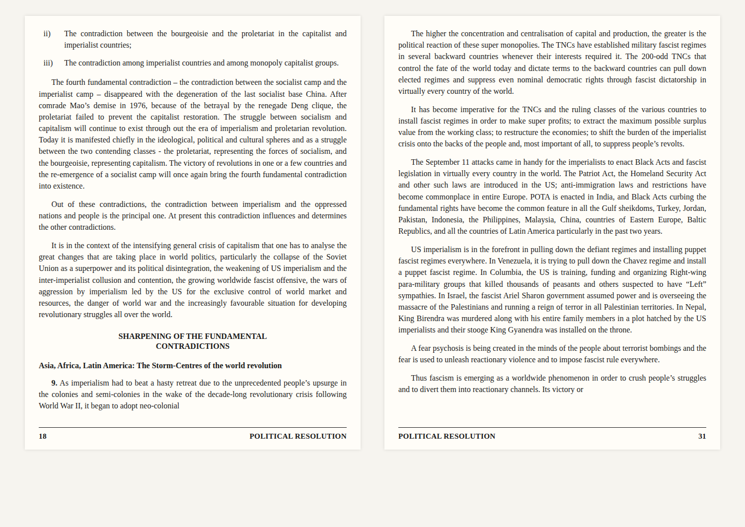ii) The contradiction between the bourgeoisie and the proletariat in the capitalist and imperialist countries;
iii) The contradiction among imperialist countries and among monopoly capitalist groups.
The fourth fundamental contradiction – the contradiction between the socialist camp and the imperialist camp – disappeared with the degeneration of the last socialist base China. After comrade Mao’s demise in 1976, because of the betrayal by the renegade Deng clique, the proletariat failed to prevent the capitalist restoration. The struggle between socialism and capitalism will continue to exist through out the era of imperialism and proletarian revolution. Today it is manifested chiefly in the ideological, political and cultural spheres and as a struggle between the two contending classes - the proletariat, representing the forces of socialism, and the bourgeoisie, representing capitalism. The victory of revolutions in one or a few countries and the re-emergence of a socialist camp will once again bring the fourth fundamental contradiction into existence.
Out of these contradictions, the contradiction between imperialism and the oppressed nations and people is the principal one. At present this contradiction influences and determines the other contradictions.
It is in the context of the intensifying general crisis of capitalism that one has to analyse the great changes that are taking place in world politics, particularly the collapse of the Soviet Union as a superpower and its political disintegration, the weakening of US imperialism and the inter-imperialist collusion and contention, the growing worldwide fascist offensive, the wars of aggression by imperialism led by the US for the exclusive control of world market and resources, the danger of world war and the increasingly favourable situation for developing revolutionary struggles all over the world.
Sharpening of the Fundamental
Contradictions
Asia, Africa, Latin America: The Storm-Centres of the world revolution
9. As imperialism had to beat a hasty retreat due to the unprecedented people’s upsurge in the colonies and semi-colonies in the wake of the decade-long revolutionary crisis following World War II, it began to adopt neo-colonial
18 POLITICAL RESOLUTION
The higher the concentration and centralisation of capital and production, the greater is the political reaction of these super monopolies. The TNCs have established military fascist regimes in several backward countries whenever their interests required it. The 200-odd TNCs that control the fate of the world today and dictate terms to the backward countries can pull down elected regimes and suppress even nominal democratic rights through fascist dictatorship in virtually every country of the world.
It has become imperative for the TNCs and the ruling classes of the various countries to install fascist regimes in order to make super profits; to extract the maximum possible surplus value from the working class; to restructure the economies; to shift the burden of the imperialist crisis onto the backs of the people and, most important of all, to suppress people’s revolts.
The September 11 attacks came in handy for the imperialists to enact Black Acts and fascist legislation in virtually every country in the world. The Patriot Act, the Homeland Security Act and other such laws are introduced in the US; anti-immigration laws and restrictions have become commonplace in entire Europe. POTA is enacted in India, and Black Acts curbing the fundamental rights have become the common feature in all the Gulf sheikdoms, Turkey, Jordan, Pakistan, Indonesia, the Philippines, Malaysia, China, countries of Eastern Europe, Baltic Republics, and all the countries of Latin America particularly in the past two years.
US imperialism is in the forefront in pulling down the defiant regimes and installing puppet fascist regimes everywhere. In Venezuela, it is trying to pull down the Chavez regime and install a puppet fascist regime. In Columbia, the US is training, funding and organizing Right-wing para-military groups that killed thousands of peasants and others suspected to have “Left” sympathies. In Israel, the fascist Ariel Sharon government assumed power and is overseeing the massacre of the Palestinians and running a reign of terror in all Palestinian territories. In Nepal, King Birendra was murdered along with his entire family members in a plot hatched by the US imperialists and their stooge King Gyanendra was installed on the throne.
A fear psychosis is being created in the minds of the people about terrorist bombings and the fear is used to unleash reactionary violence and to impose fascist rule everywhere.
Thus fascism is emerging as a worldwide phenomenon in order to crush people’s struggles and to divert them into reactionary channels. Its victory or
POLITICAL RESOLUTION 31